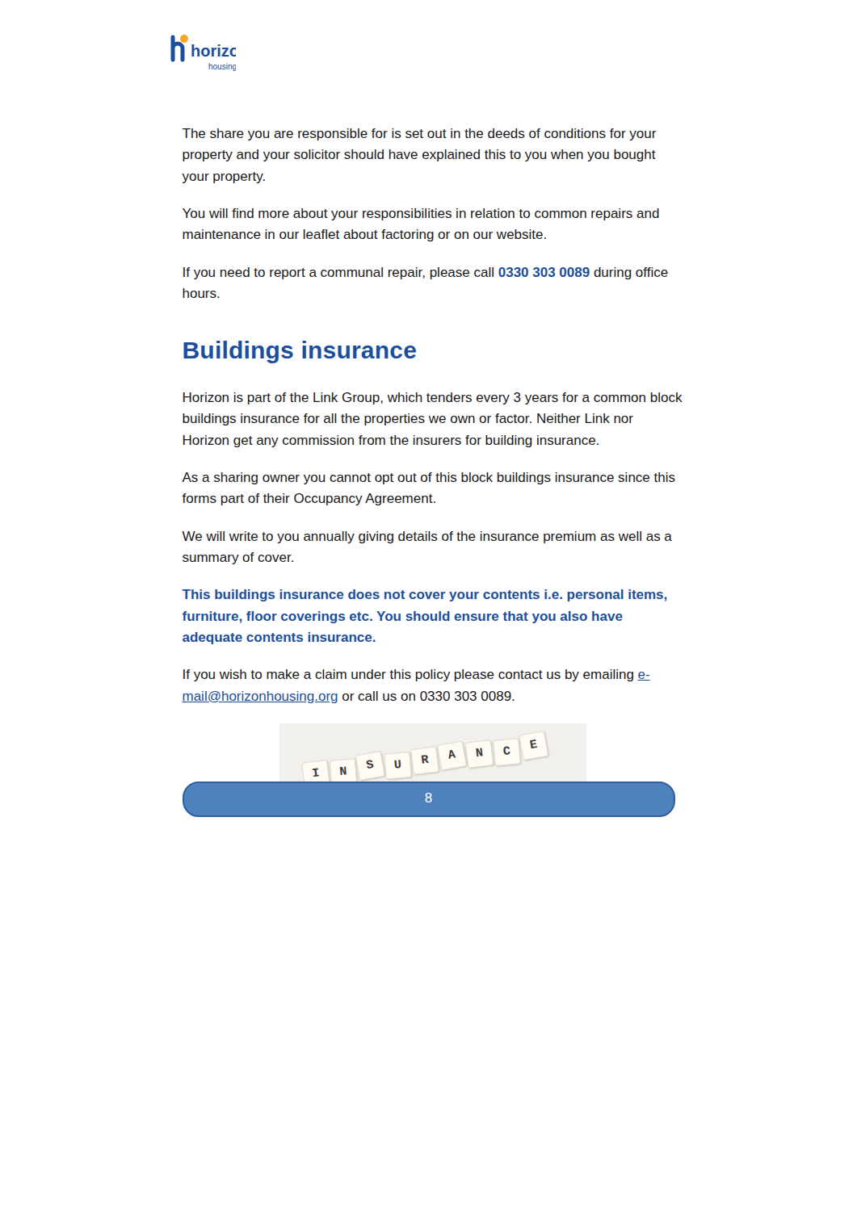horizon housing
The share you are responsible for is set out in the deeds of conditions for your property and your solicitor should have explained this to you when you bought your property.
You will find more about your responsibilities in relation to common repairs and maintenance in our leaflet about factoring or on our website.
If you need to report a communal repair, please call 0330 303 0089 during office hours.
Buildings insurance
Horizon is part of the Link Group, which tenders every 3 years for a common block buildings insurance for all the properties we own or factor. Neither Link nor Horizon get any commission from the insurers for building insurance.
As a sharing owner you cannot opt out of this block buildings insurance since this forms part of their Occupancy Agreement.
We will write to you annually giving details of the insurance premium as well as a summary of cover.
This buildings insurance does not cover your contents i.e. personal items, furniture, floor coverings etc. You should ensure that you also have adequate contents insurance.
If you wish to make a claim under this policy please contact us by emailing e-mail@horizonhousing.org or call us on 0330 303 0089.
INSURANCE
8